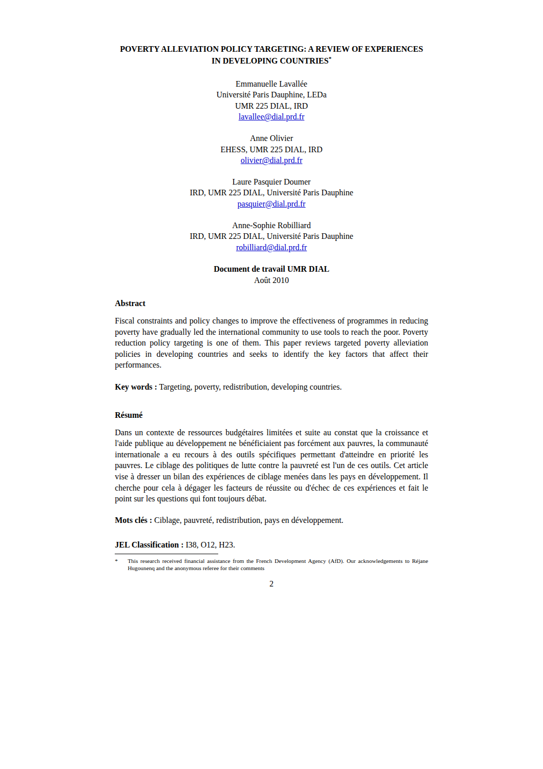Poverty Alleviation Policy Targeting: A Review of Experiences
in Developing Countries*
Emmanuelle Lavallée
Université Paris Dauphine, LEDa
UMR 225 DIAL, IRD
lavallee@dial.prd.fr
Anne Olivier
EHESS, UMR 225 DIAL, IRD
olivier@dial.prd.fr
Laure Pasquier Doumer
IRD, UMR 225 DIAL, Université Paris Dauphine
pasquier@dial.prd.fr
Anne-Sophie Robilliard
IRD, UMR 225 DIAL, Université Paris Dauphine
robilliard@dial.prd.fr
Document de travail UMR DIAL
Août 2010
Abstract
Fiscal constraints and policy changes to improve the effectiveness of programmes in reducing poverty have gradually led the international community to use tools to reach the poor. Poverty reduction policy targeting is one of them. This paper reviews targeted poverty alleviation policies in developing countries and seeks to identify the key factors that affect their performances.
Key words : Targeting, poverty, redistribution, developing countries.
Résumé
Dans un contexte de ressources budgétaires limitées et suite au constat que la croissance et l'aide publique au développement ne bénéficiaient pas forcément aux pauvres, la communauté internationale a eu recours à des outils spécifiques permettant d'atteindre en priorité les pauvres. Le ciblage des politiques de lutte contre la pauvreté est l'un de ces outils. Cet article vise à dresser un bilan des expériences de ciblage menées dans les pays en développement. Il cherche pour cela à dégager les facteurs de réussite ou d'échec de ces expériences et fait le point sur les questions qui font toujours débat.
Mots clés : Ciblage, pauvreté, redistribution, pays en développement.
JEL Classification : I38, O12, H23.
* This research received financial assistance from the French Development Agency (AfD). Our acknowledgements to Réjane Hugounenq and the anonymous referee for their comments
2